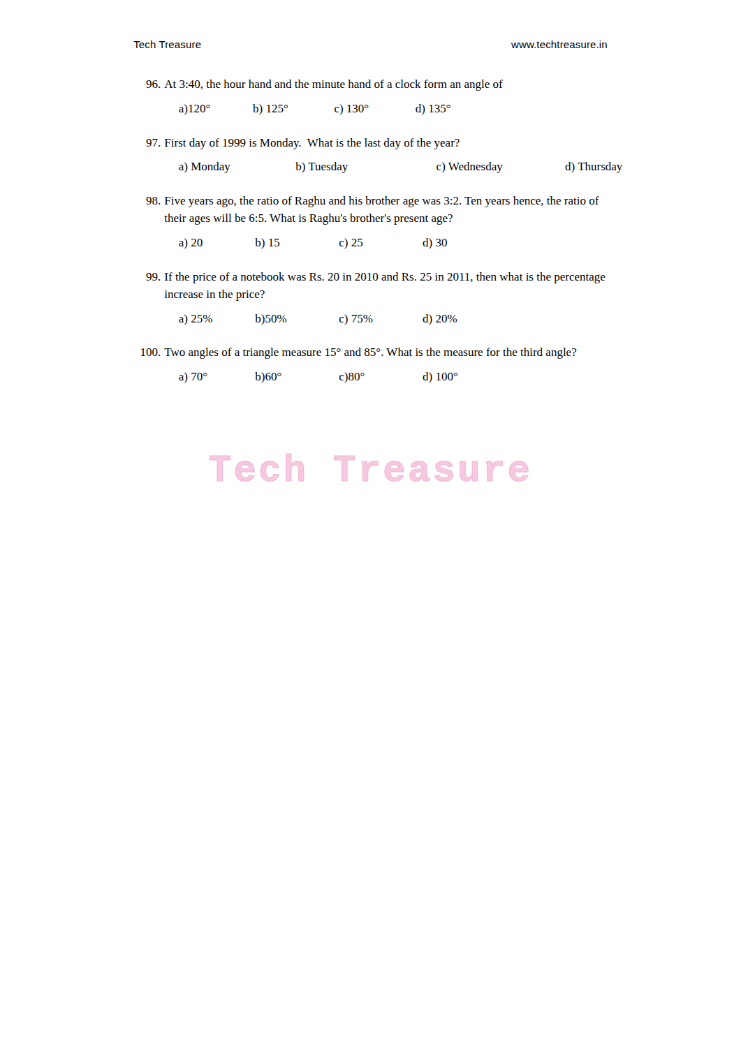Tech Treasure
www.techtreasure.in
96. At 3:40, the hour hand and the minute hand of a clock form an angle of
a)120°
b) 125°
c) 130°
d) 135°
97. First day of 1999 is Monday. What is the last day of the year?
a) Monday
b) Tuesday
c) Wednesday
d) Thursday
98. Five years ago, the ratio of Raghu and his brother age was 3:2. Ten years hence, the ratio of their ages will be 6:5. What is Raghu's brother's present age?
a) 20
b) 15
c) 25
d) 30
99. If the price of a notebook was Rs. 20 in 2010 and Rs. 25 in 2011, then what is the percentage increase in the price?
a) 25%
b)50%
c) 75%
d) 20%
100. Two angles of a triangle measure 15° and 85°. What is the measure for the third angle?
a) 70°
b)60°
c)80°
d) 100°
Tech Treasure